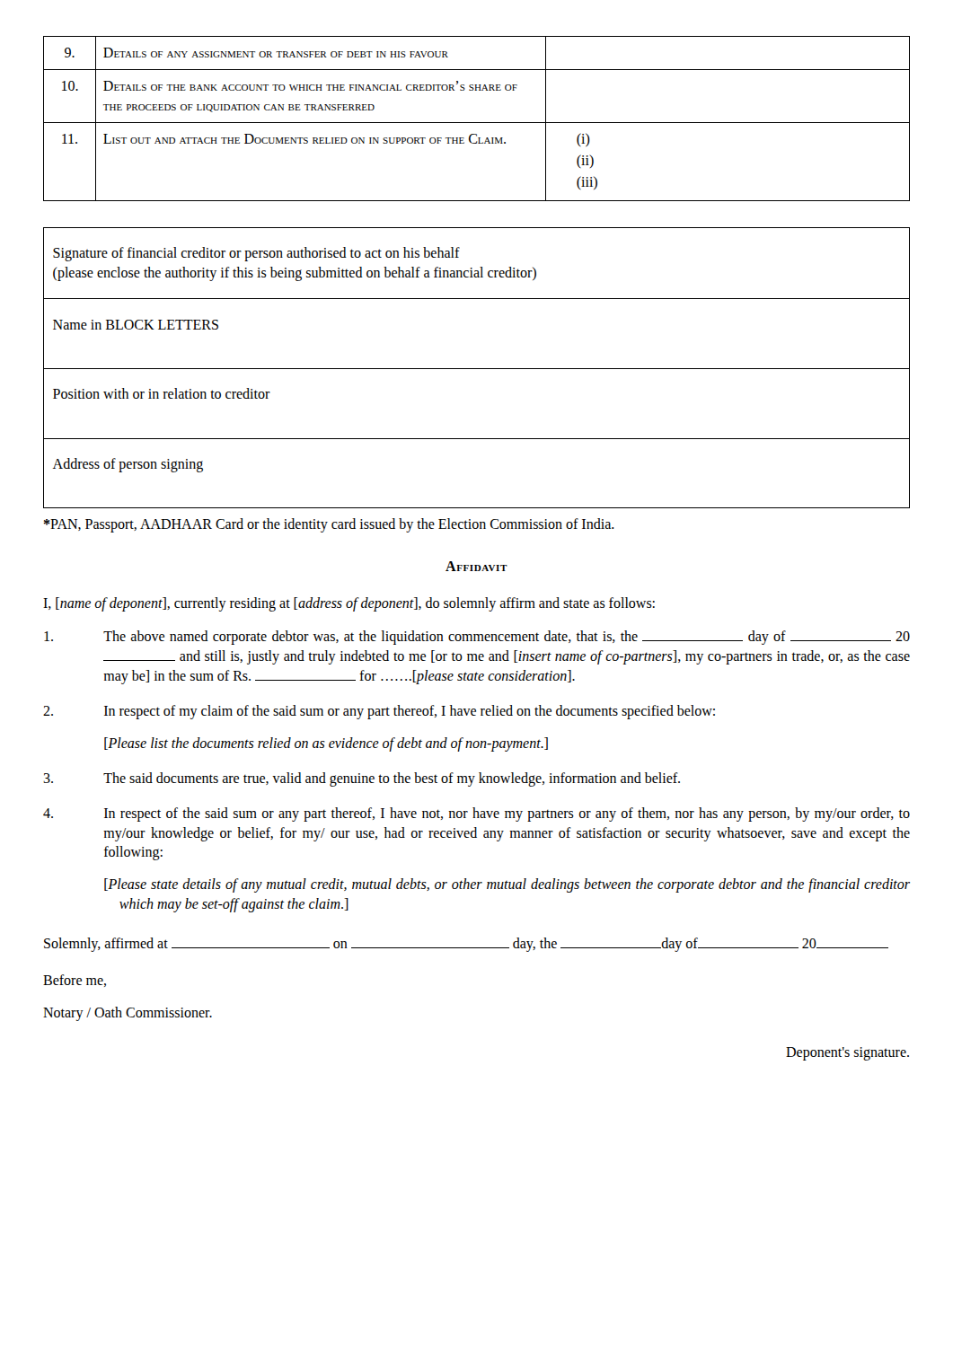| 9. | Details of any assignment or transfer of debt in his favour | |
| 10. | Details of the bank account to which the financial creditor’s share of the proceeds of liquidation can be transferred | |
| 11. | List out and attach the Documents relied on in support of the Claim. | (i) (ii) (iii) |
| Signature of financial creditor or person authorised to act on his behalf (please enclose the authority if this is being submitted on behalf a financial creditor) |
| Name in BLOCK LETTERS |
| Position with or in relation to creditor |
| Address of person signing |
*PAN, Passport, AADHAAR Card or the identity card issued by the Election Commission of India.
Affidavit
I, [name of deponent], currently residing at [address of deponent], do solemnly affirm and state as follows:
The above named corporate debtor was, at the liquidation commencement date, that is, the day of 20 and still is, justly and truly indebted to me [or to me and [insert name of co-partners], my co-partners in trade, or, as the case may be] in the sum of Rs. for …….[please state consideration].
In respect of my claim of the said sum or any part thereof, I have relied on the documents specified below:
[Please list the documents relied on as evidence of debt and of non-payment.]
The said documents are true, valid and genuine to the best of my knowledge, information and belief.
In respect of the said sum or any part thereof, I have not, nor have my partners or any of them, nor has any person, by my/our order, to my/our knowledge or belief, for my/ our use, had or received any manner of satisfaction or security whatsoever, save and except the following:
[Please state details of any mutual credit, mutual debts, or other mutual dealings between the corporate debtor and the financial creditor which may be set-off against the claim.]
Solemnly, affirmed at on day, the day of 20
Before me,
Notary / Oath Commissioner.
Deponent's signature.